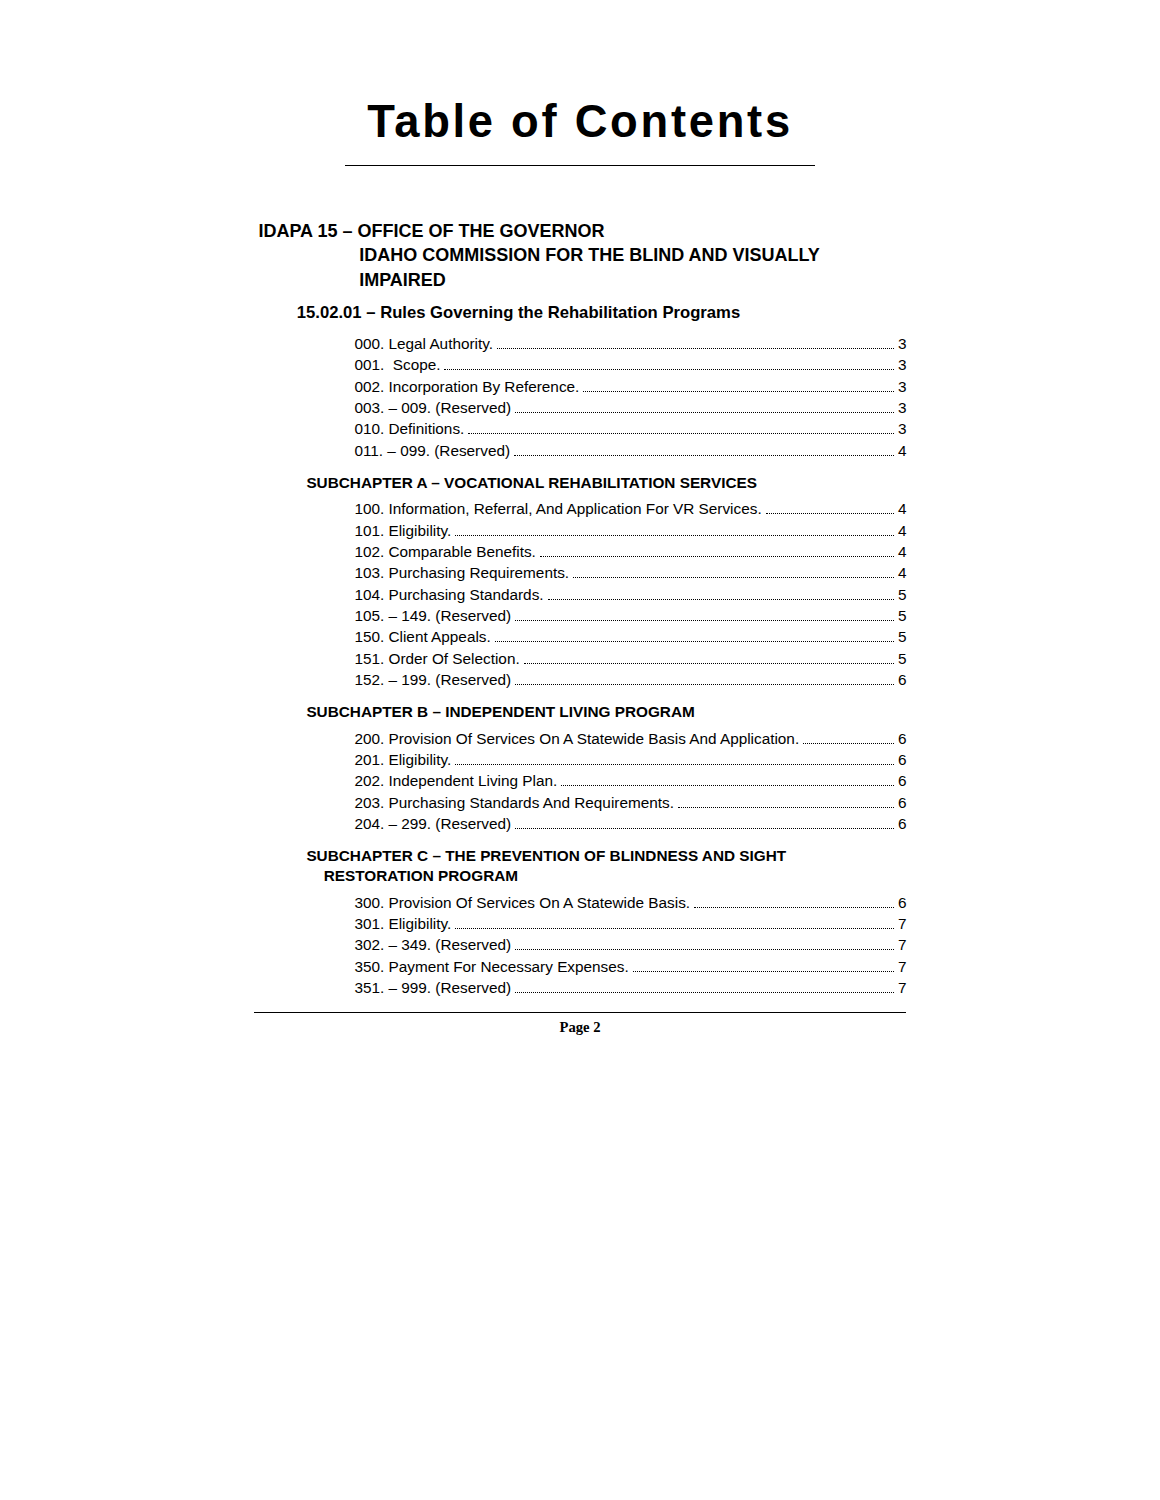Table of Contents
IDAPA 15 – OFFICE OF THE GOVERNOR IDAHO COMMISSION FOR THE BLIND AND VISUALLY IMPAIRED
15.02.01 – Rules Governing the Rehabilitation Programs
000. Legal Authority. 3
001. Scope. 3
002. Incorporation By Reference. 3
003. – 009. (Reserved) 3
010. Definitions. 3
011. – 099. (Reserved) 4
SUBCHAPTER A – VOCATIONAL REHABILITATION SERVICES
100. Information, Referral, And Application For VR Services. 4
101. Eligibility. 4
102. Comparable Benefits. 4
103. Purchasing Requirements. 4
104. Purchasing Standards. 5
105. – 149. (Reserved) 5
150. Client Appeals. 5
151. Order Of Selection. 5
152. – 199. (Reserved) 6
SUBCHAPTER B – INDEPENDENT LIVING PROGRAM
200. Provision Of Services On A Statewide Basis And Application. 6
201. Eligibility. 6
202. Independent Living Plan. 6
203. Purchasing Standards And Requirements. 6
204. – 299. (Reserved) 6
SUBCHAPTER C – THE PREVENTION OF BLINDNESS AND SIGHTRESTORATION PROGRAM
300. Provision Of Services On A Statewide Basis. 6
301. Eligibility. 7
302. – 349. (Reserved) 7
350. Payment For Necessary Expenses. 7
351. – 999. (Reserved) 7
Page 2